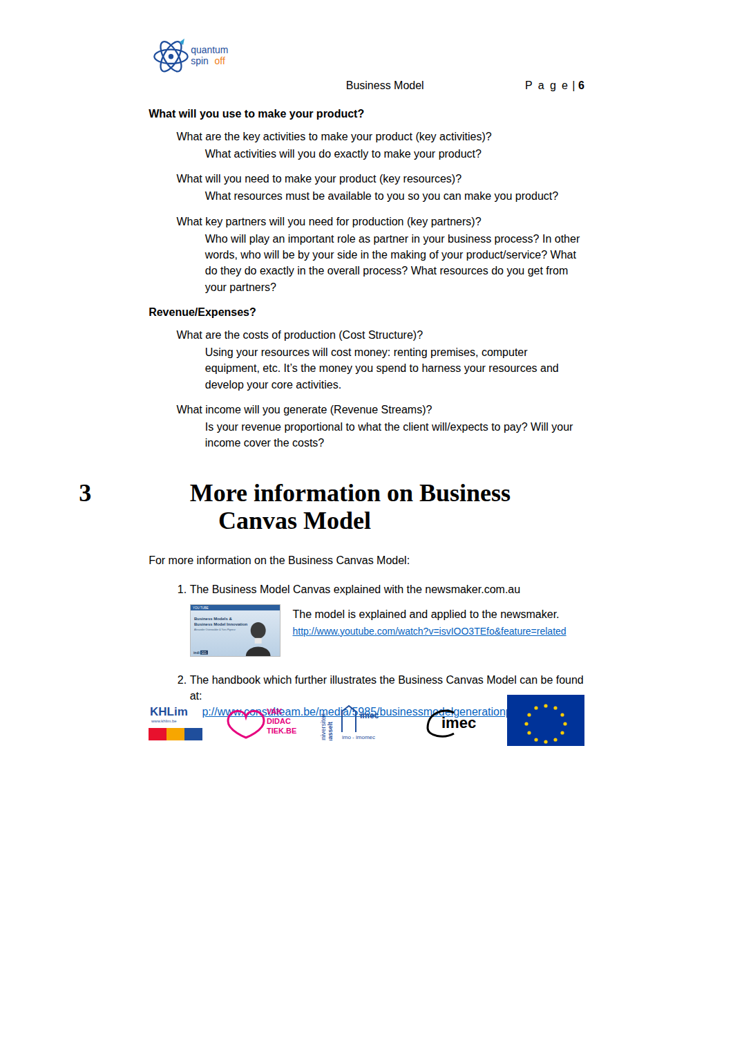quantum spin off
Business Model
P a g e | 6
What will you use to make your product?
What are the key activities to make your product (key activities)?
What activities will you do exactly to make your product?
What will you need to make your product (key resources)?
What resources must be available to you so you can make you product?
What key partners will you need for production (key partners)?
Who will play an important role as partner in your business process? In other words, who will be by your side in the making of your product/service? What do they do exactly in the overall process? What resources do you get from your partners?
Revenue/Expenses?
What are the costs of production (Cost Structure)?
Using your resources will cost money: renting premises, computer equipment, etc. It’s the money you spend to harness your resources and develop your core activities.
What income will you generate (Revenue Streams)?
Is your revenue proportional to what the client will/expects to pay? Will your income cover the costs?
3 More information on Business Canvas Model
For more information on the Business Canvas Model:
The Business Model Canvas explained with the newsmaker.com.au
YOU TUBE Business Models & Business Model Innovation Alexander Osterwalder & Yves Pigneur indi GO.
The model is explained and applied to the newsmaker.
http://www.youtube.com/watch?v=isvIOO3TEfo&feature=related
The handbook which further illustrates the Business Canvas Model can be found at:
http://www.consulteam.be/media/5985/businessmodelgenerationpreview.pdf
KHLim www.khlim.be
VAK DIDAC TIEK.BE
universiteit hasselt imec imo - imomec
imec